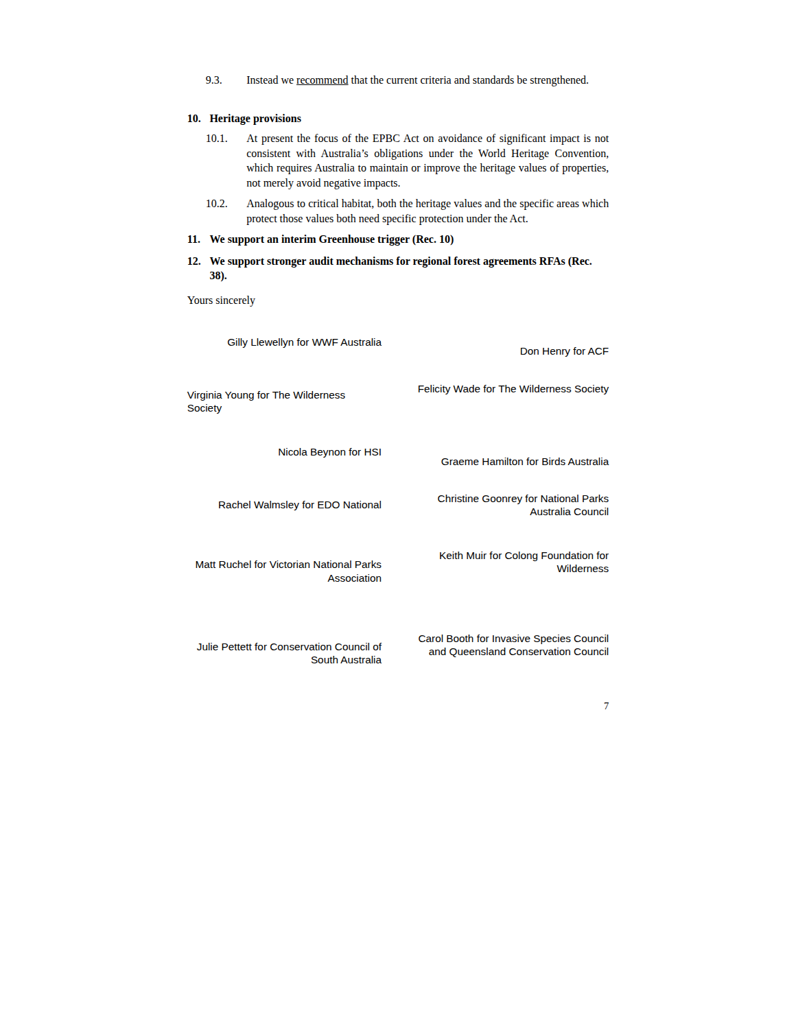9.3.
Instead we recommend that the current criteria and standards be strengthened.
10.
Heritage provisions
10.1.
At present the focus of the EPBC Act on avoidance of significant impact is not consistent with Australia’s obligations under the World Heritage Convention, which requires Australia to maintain or improve the heritage values of properties, not merely avoid negative impacts.
10.2.
Analogous to critical habitat, both the heritage values and the specific areas which protect those values both need specific protection under the Act.
11.
We support an interim Greenhouse trigger (Rec. 10)
12.
We support stronger audit mechanisms for regional forest agreements RFAs (Rec. 38).
Yours sincerely
Gilly Llewellyn for WWF Australia
Don Henry for ACF
Virginia Young for The Wilderness Society
Felicity Wade for The Wilderness Society
Nicola Beynon for HSI
Graeme Hamilton for Birds Australia
Rachel Walmsley for EDO National
Christine Goonrey for National Parks Australia Council
Matt Ruchel for Victorian National Parks Association
Keith Muir for Colong Foundation for Wilderness
Julie Pettett for Conservation Council of South Australia
Carol Booth for Invasive Species Council and Queensland Conservation Council
7